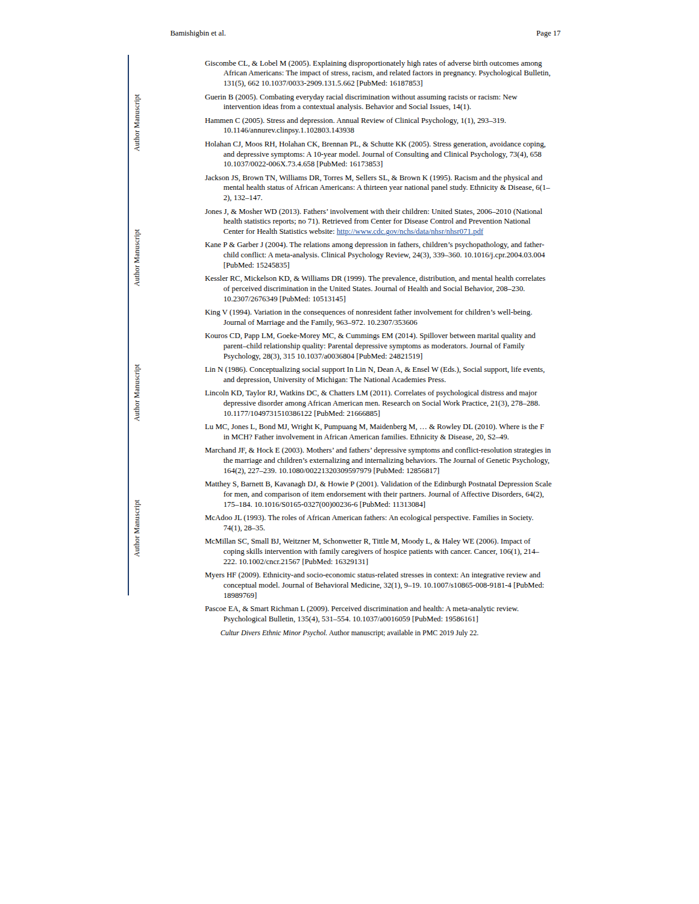Bamishigbin et al. Page 17
Author Manuscript Author Manuscript Author Manuscript Author Manuscript
Giscombe CL, & Lobel M (2005). Explaining disproportionately high rates of adverse birth outcomes among African Americans: The impact of stress, racism, and related factors in pregnancy. Psychological Bulletin, 131(5), 662 10.1037/0033-2909.131.5.662 [PubMed: 16187853]
Guerin B (2005). Combating everyday racial discrimination without assuming racists or racism: New intervention ideas from a contextual analysis. Behavior and Social Issues, 14(1).
Hammen C (2005). Stress and depression. Annual Review of Clinical Psychology, 1(1), 293–319. 10.1146/annurev.clinpsy.1.102803.143938
Holahan CJ, Moos RH, Holahan CK, Brennan PL, & Schutte KK (2005). Stress generation, avoidance coping, and depressive symptoms: A 10-year model. Journal of Consulting and Clinical Psychology, 73(4), 658 10.1037/0022-006X.73.4.658 [PubMed: 16173853]
Jackson JS, Brown TN, Williams DR, Torres M, Sellers SL, & Brown K (1995). Racism and the physical and mental health status of African Americans: A thirteen year national panel study. Ethnicity & Disease, 6(1–2), 132–147.
Jones J, & Mosher WD (2013). Fathers’ involvement with their children: United States, 2006–2010 (National health statistics reports; no 71). Retrieved from Center for Disease Control and Prevention National Center for Health Statistics website: http://www.cdc.gov/nchs/data/nhsr/nhsr071.pdf
Kane P & Garber J (2004). The relations among depression in fathers, children’s psychopathology, and father-child conflict: A meta-analysis. Clinical Psychology Review, 24(3), 339–360. 10.1016/j.cpr.2004.03.004 [PubMed: 15245835]
Kessler RC, Mickelson KD, & Williams DR (1999). The prevalence, distribution, and mental health correlates of perceived discrimination in the United States. Journal of Health and Social Behavior, 208–230. 10.2307/2676349 [PubMed: 10513145]
King V (1994). Variation in the consequences of nonresident father involvement for children’s well-being. Journal of Marriage and the Family, 963–972. 10.2307/353606
Kouros CD, Papp LM, Goeke-Morey MC, & Cummings EM (2014). Spillover between marital quality and parent–child relationship quality: Parental depressive symptoms as moderators. Journal of Family Psychology, 28(3), 315 10.1037/a0036804 [PubMed: 24821519]
Lin N (1986). Conceptualizing social support In Lin N, Dean A, & Ensel W (Eds.), Social support, life events, and depression, University of Michigan: The National Academies Press.
Lincoln KD, Taylor RJ, Watkins DC, & Chatters LM (2011). Correlates of psychological distress and major depressive disorder among African American men. Research on Social Work Practice, 21(3), 278–288. 10.1177/1049731510386122 [PubMed: 21666885]
Lu MC, Jones L, Bond MJ, Wright K, Pumpuang M, Maidenberg M, … & Rowley DL (2010). Where is the F in MCH? Father involvement in African American families. Ethnicity & Disease, 20, S2–49.
Marchand JF, & Hock E (2003). Mothers’ and fathers’ depressive symptoms and conflict-resolution strategies in the marriage and children’s externalizing and internalizing behaviors. The Journal of Genetic Psychology, 164(2), 227–239. 10.1080/00221320309597979 [PubMed: 12856817]
Matthey S, Barnett B, Kavanagh DJ, & Howie P (2001). Validation of the Edinburgh Postnatal Depression Scale for men, and comparison of item endorsement with their partners. Journal of Affective Disorders, 64(2), 175–184. 10.1016/S0165-0327(00)00236-6 [PubMed: 11313084]
McAdoo JL (1993). The roles of African American fathers: An ecological perspective. Families in Society. 74(1), 28–35.
McMillan SC, Small BJ, Weitzner M, Schonwetter R, Tittle M, Moody L, & Haley WE (2006). Impact of coping skills intervention with family caregivers of hospice patients with cancer. Cancer, 106(1), 214–222. 10.1002/cncr.21567 [PubMed: 16329131]
Myers HF (2009). Ethnicity-and socio-economic status-related stresses in context: An integrative review and conceptual model. Journal of Behavioral Medicine, 32(1), 9–19. 10.1007/s10865-008-9181-4 [PubMed: 18989769]
Pascoe EA, & Smart Richman L (2009). Perceived discrimination and health: A meta-analytic review. Psychological Bulletin, 135(4), 531–554. 10.1037/a0016059 [PubMed: 19586161]
Cultur Divers Ethnic Minor Psychol. Author manuscript; available in PMC 2019 July 22.